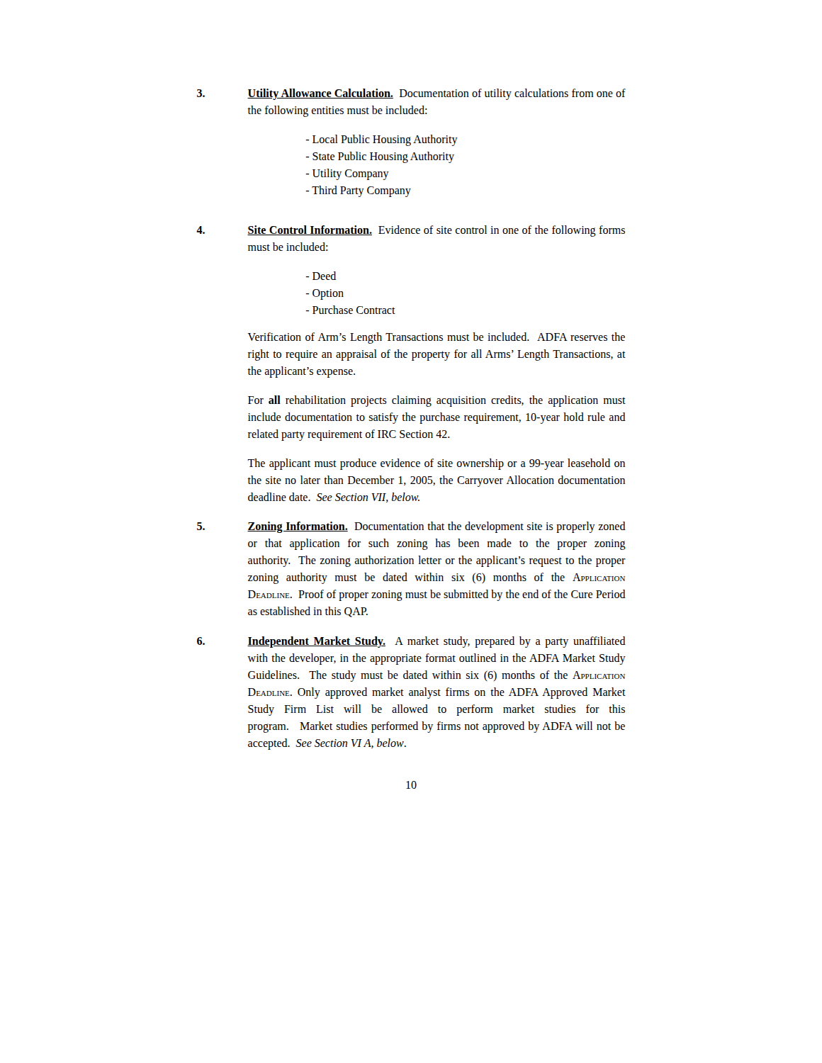3.
Utility Allowance Calculation. Documentation of utility calculations from one of the following entities must be included:
- Local Public Housing Authority
- State Public Housing Authority
- Utility Company
- Third Party Company
4.
Site Control Information. Evidence of site control in one of the following forms must be included:
- Deed
- Option
- Purchase Contract
Verification of Arm’s Length Transactions must be included. ADFA reserves the right to require an appraisal of the property for all Arms’ Length Transactions, at the applicant’s expense.
For all rehabilitation projects claiming acquisition credits, the application must include documentation to satisfy the purchase requirement, 10-year hold rule and related party requirement of IRC Section 42.
The applicant must produce evidence of site ownership or a 99-year leasehold on the site no later than December 1, 2005, the Carryover Allocation documentation deadline date. See Section VII, below.
5.
Zoning Information. Documentation that the development site is properly zoned or that application for such zoning has been made to the proper zoning authority. The zoning authorization letter or the applicant’s request to the proper zoning authority must be dated within six (6) months of the Application Deadline. Proof of proper zoning must be submitted by the end of the Cure Period as established in this QAP.
6.
Independent Market Study. A market study, prepared by a party unaffiliated with the developer, in the appropriate format outlined in the ADFA Market Study Guidelines. The study must be dated within six (6) months of the Application Deadline. Only approved market analyst firms on the ADFA Approved Market Study Firm List will be allowed to perform market studies for this program. Market studies performed by firms not approved by ADFA will not be accepted. See Section VI A, below.
10